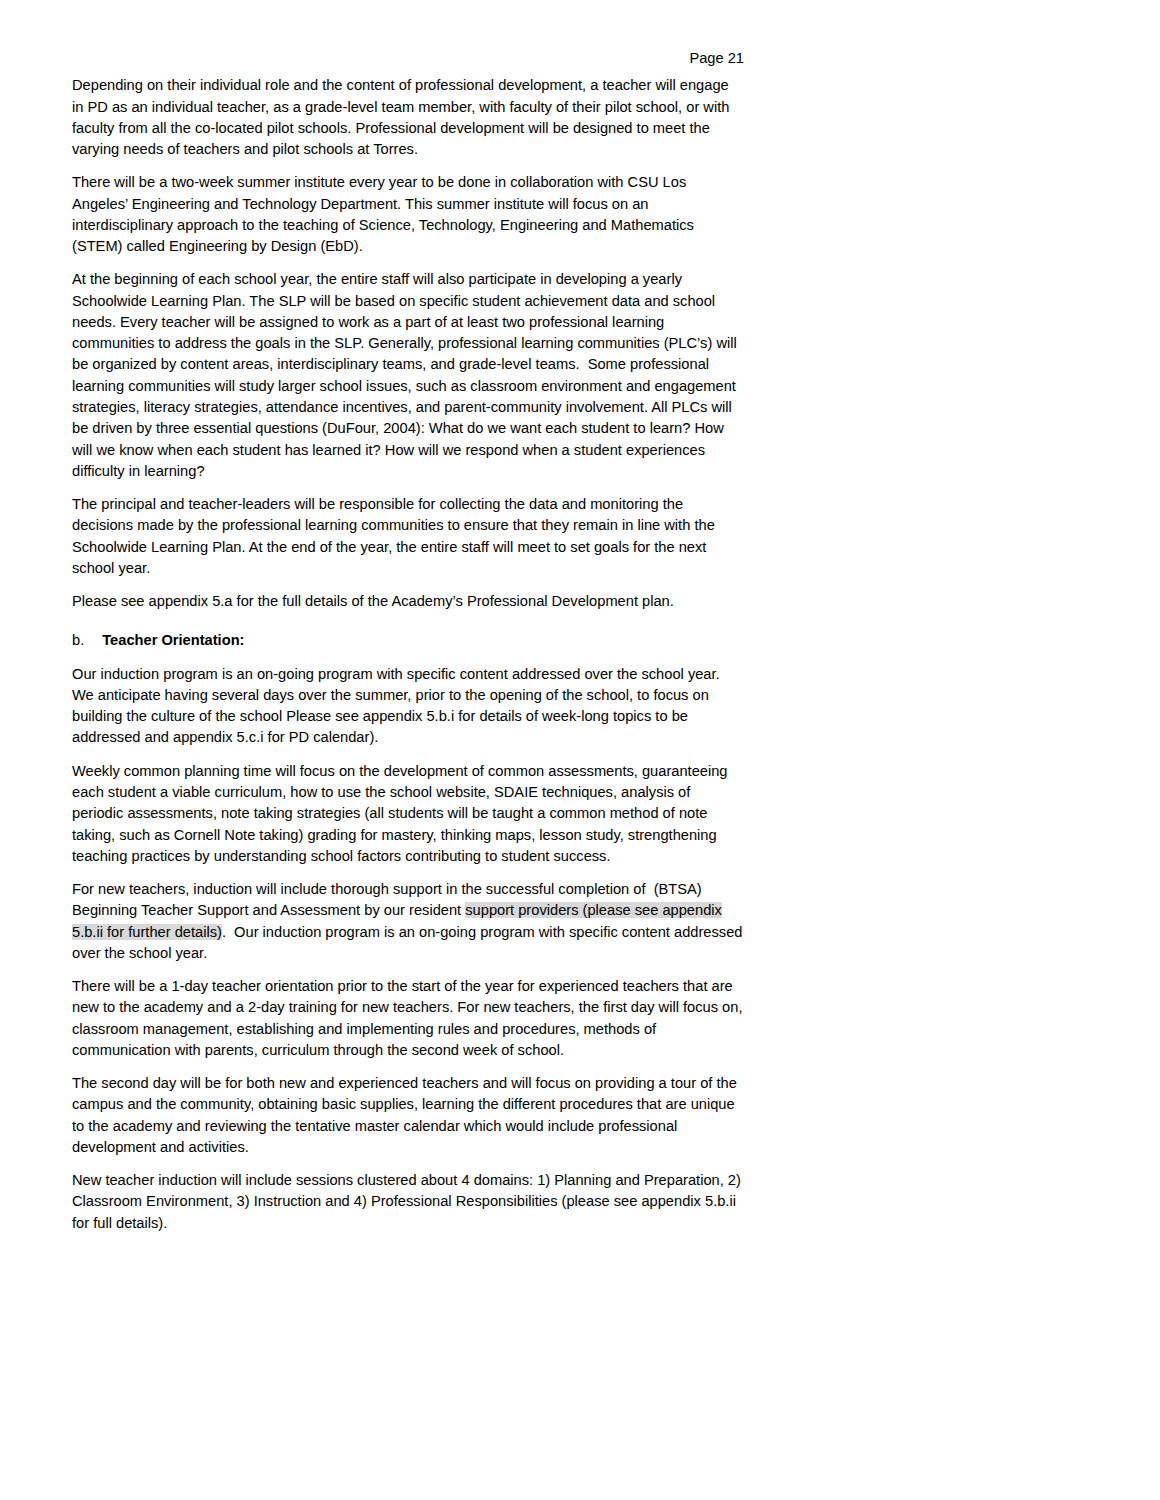Page 21
Depending on their individual role and the content of professional development, a teacher will engage in PD as an individual teacher, as a grade-level team member, with faculty of their pilot school, or with faculty from all the co-located pilot schools. Professional development will be designed to meet the varying needs of teachers and pilot schools at Torres.
There will be a two-week summer institute every year to be done in collaboration with CSU Los Angeles’ Engineering and Technology Department. This summer institute will focus on an interdisciplinary approach to the teaching of Science, Technology, Engineering and Mathematics (STEM) called Engineering by Design (EbD).
At the beginning of each school year, the entire staff will also participate in developing a yearly Schoolwide Learning Plan. The SLP will be based on specific student achievement data and school needs. Every teacher will be assigned to work as a part of at least two professional learning communities to address the goals in the SLP. Generally, professional learning communities (PLC’s) will be organized by content areas, interdisciplinary teams, and grade-level teams. Some professional learning communities will study larger school issues, such as classroom environment and engagement strategies, literacy strategies, attendance incentives, and parent-community involvement. All PLCs will be driven by three essential questions (DuFour, 2004): What do we want each student to learn? How will we know when each student has learned it? How will we respond when a student experiences difficulty in learning?
The principal and teacher-leaders will be responsible for collecting the data and monitoring the decisions made by the professional learning communities to ensure that they remain in line with the Schoolwide Learning Plan. At the end of the year, the entire staff will meet to set goals for the next school year.
Please see appendix 5.a for the full details of the Academy’s Professional Development plan.
b. Teacher Orientation:
Our induction program is an on-going program with specific content addressed over the school year. We anticipate having several days over the summer, prior to the opening of the school, to focus on building the culture of the school Please see appendix 5.b.i for details of week-long topics to be addressed and appendix 5.c.i for PD calendar).
Weekly common planning time will focus on the development of common assessments, guaranteeing each student a viable curriculum, how to use the school website, SDAIE techniques, analysis of periodic assessments, note taking strategies (all students will be taught a common method of note taking, such as Cornell Note taking) grading for mastery, thinking maps, lesson study, strengthening teaching practices by understanding school factors contributing to student success.
For new teachers, induction will include thorough support in the successful completion of (BTSA) Beginning Teacher Support and Assessment by our resident support providers (please see appendix 5.b.ii for further details). Our induction program is an on-going program with specific content addressed over the school year.
There will be a 1-day teacher orientation prior to the start of the year for experienced teachers that are new to the academy and a 2-day training for new teachers. For new teachers, the first day will focus on, classroom management, establishing and implementing rules and procedures, methods of communication with parents, curriculum through the second week of school.
The second day will be for both new and experienced teachers and will focus on providing a tour of the campus and the community, obtaining basic supplies, learning the different procedures that are unique to the academy and reviewing the tentative master calendar which would include professional development and activities.
New teacher induction will include sessions clustered about 4 domains: 1) Planning and Preparation, 2) Classroom Environment, 3) Instruction and 4) Professional Responsibilities (please see appendix 5.b.ii for full details).